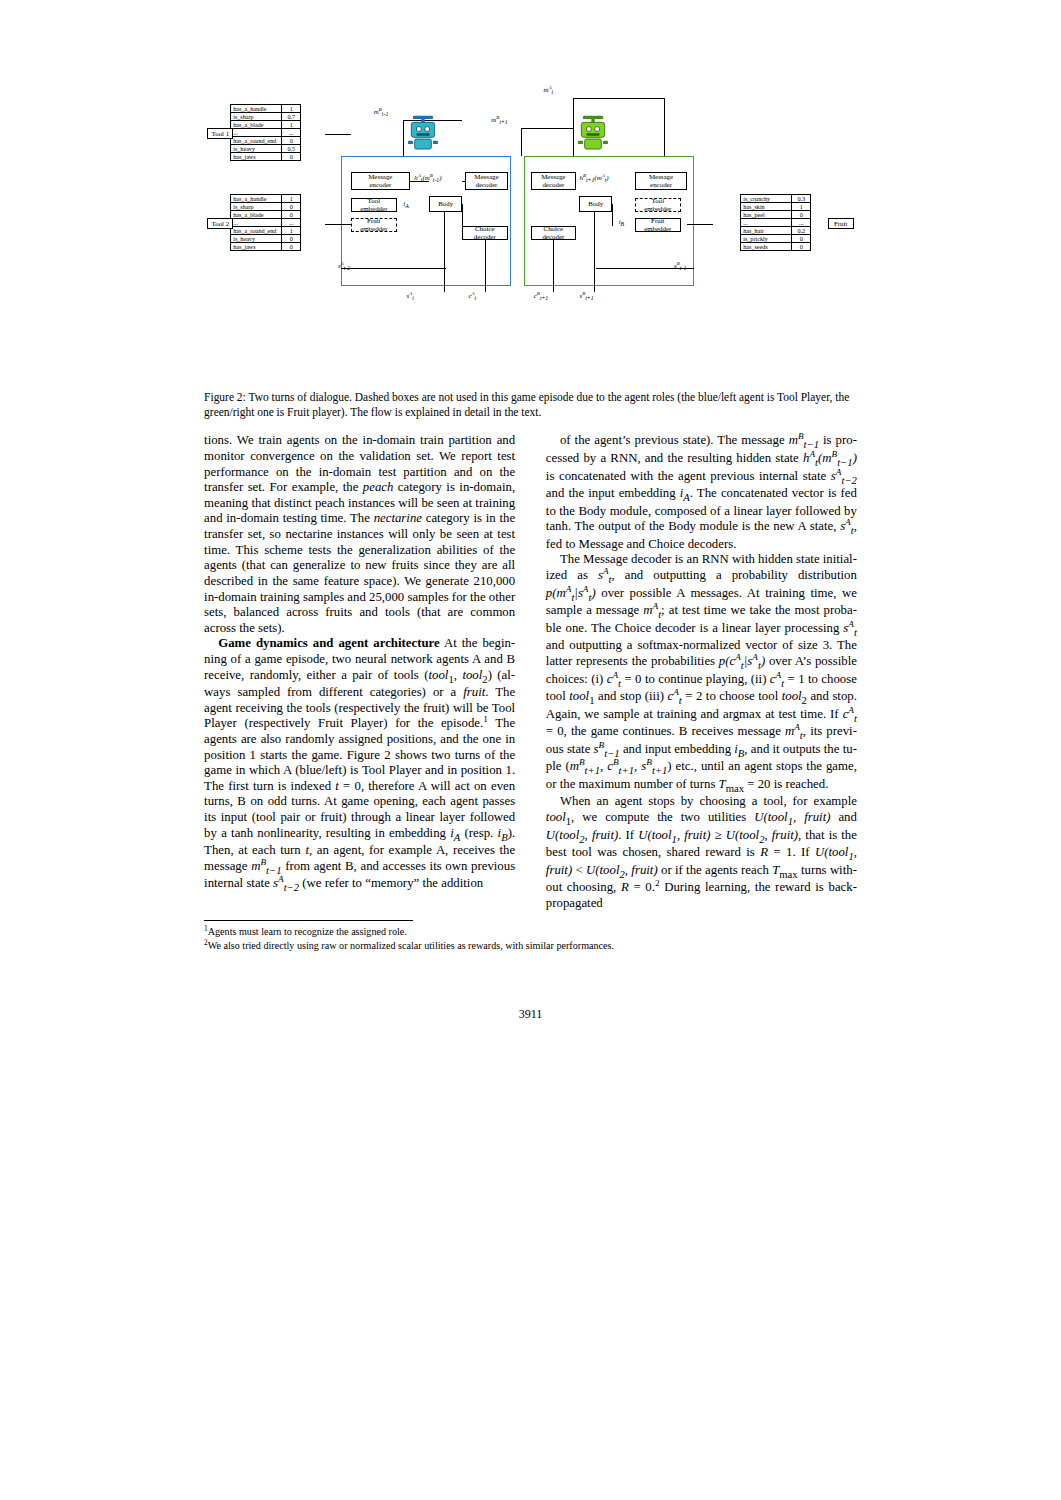mAt mBt-1 mBt+1
| has_a_handle | 1 |
| is_sharp | 0.7 |
| has_a_blade | 1 |
| ... | ... |
| has_a_round_end | 0 |
| is_heavy | 0.5 |
| has_jaws | 0 |
Tool 1
| has_a_handle | 1 |
| is_sharp | 0 |
| has_a_blade | 0 |
| ... | ... |
| has_a_round_end | 1 |
| is_heavy | 0 |
| has_jaws | 0 |
Tool 2
| is_crunchy | 0.3 |
| has_skin | 1 |
| has_peel | 0 |
| ... | ... |
| has_hair | 0.2 |
| is_prickly | 0 |
| has_seeds | 0 |
Fruit
Message
encoder
hAt(mBt-1)
Message
decoder
Body
Tool
embedder
iA
Fruit
embedder
Choice
decoder
Message
decoder
hBt+1(mAt)
Message
encoder
Body
Tool
embedder
iB
Fruit
embedder
Choice
decoder
sAt-2 sAt cAt cBt+1 sBt+1 sBt-1
Figure 2: Two turns of dialogue. Dashed boxes are not used in this game episode due to the agent roles (the blue/left agent is Tool Player, the green/right one is Fruit player). The flow is explained in detail in the text.
tions. We train agents on the in-domain train partition and monitor convergence on the validation set. We report test performance on the in-domain test partition and on the transfer set. For example, the peach category is in-domain, meaning that distinct peach instances will be seen at training and in-domain testing time. The nectarine category is in the transfer set, so nectarine instances will only be seen at test time. This scheme tests the generalization abilities of the agents (that can generalize to new fruits since they are all described in the same feature space). We generate 210,000 in-domain training samples and 25,000 samples for the other sets, balanced across fruits and tools (that are common across the sets).
Game dynamics and agent architecture At the beginning of a game episode, two neural network agents A and B receive, randomly, either a pair of tools (tool1, tool2) (always sampled from different categories) or a fruit. The agent receiving the tools (respectively the fruit) will be Tool Player (respectively Fruit Player) for the episode.1 The agents are also randomly assigned positions, and the one in position 1 starts the game. Figure 2 shows two turns of the game in which A (blue/left) is Tool Player and in position 1. The first turn is indexed t = 0, therefore A will act on even turns, B on odd turns. At game opening, each agent passes its input (tool pair or fruit) through a linear layer followed by a tanh nonlinearity, resulting in embedding iA (resp. iB). Then, at each turn t, an agent, for example A, receives the message mBt−1 from agent B, and accesses its own previous internal state sAt−2 (we refer to “memory” the addition
of the agent’s previous state). The message mBt−1 is processed by a RNN, and the resulting hidden state hAt(mBt−1) is concatenated with the agent previous internal state sAt−2 and the input embedding iA. The concatenated vector is fed to the Body module, composed of a linear layer followed by tanh. The output of the Body module is the new A state, sAt, fed to Message and Choice decoders.
The Message decoder is an RNN with hidden state initialized as sAt, and outputting a probability distribution p(mAt|sAt) over possible A messages. At training time, we sample a message mAt; at test time we take the most probable one. The Choice decoder is a linear layer processing sAt and outputting a softmax-normalized vector of size 3. The latter represents the probabilities p(cAt|sAt) over A’s possible choices: (i) cAt = 0 to continue playing, (ii) cAt = 1 to choose tool tool1 and stop (iii) cAt = 2 to choose tool tool2 and stop. Again, we sample at training and argmax at test time. If cAt = 0, the game continues. B receives message mAt, its previous state sBt−1 and input embedding iB, and it outputs the tuple (mBt+1, cBt+1, sBt+1) etc., until an agent stops the game, or the maximum number of turns Tmax = 20 is reached.
When an agent stops by choosing a tool, for example tool1, we compute the two utilities U(tool1, fruit) and U(tool2, fruit). If U(tool1, fruit) ≥ U(tool2, fruit), that is the best tool was chosen, shared reward is R = 1. If U(tool1, fruit) < U(tool2, fruit) or if the agents reach Tmax turns without choosing, R = 0.2 During learning, the reward is back-propagated
1Agents must learn to recognize the assigned role.
2We also tried directly using raw or normalized scalar utilities as rewards, with similar performances.
3911